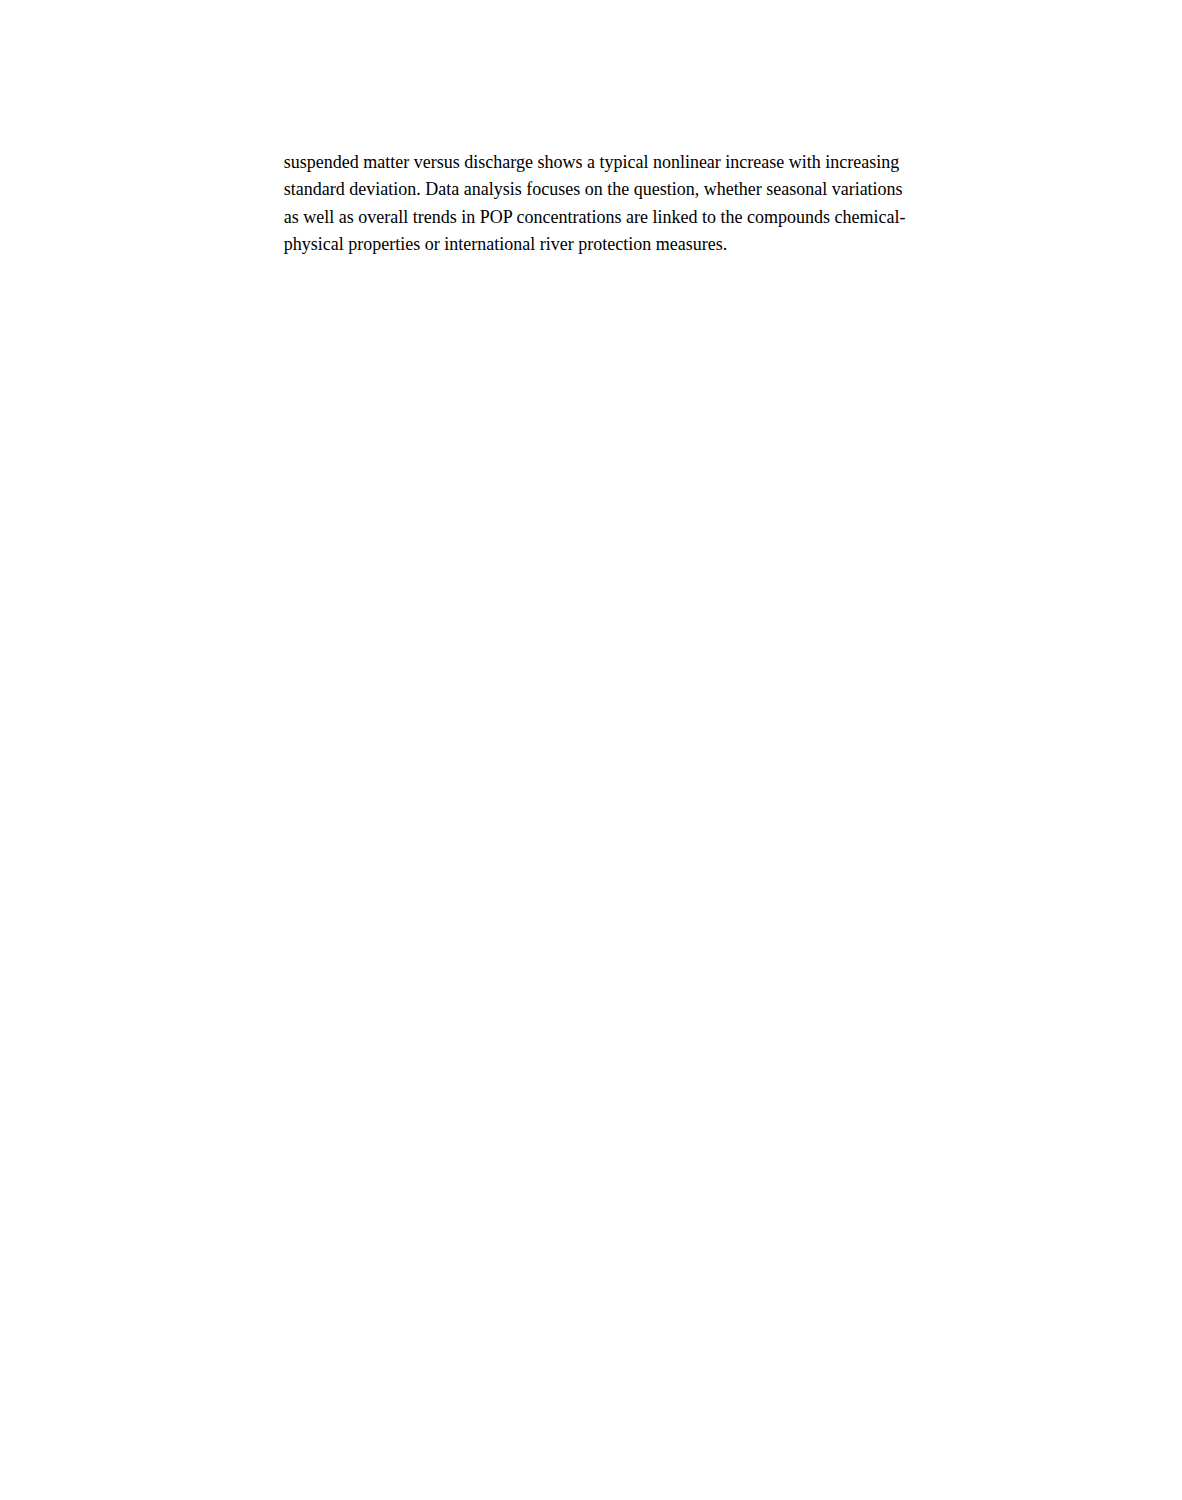suspended matter versus discharge shows a typical nonlinear increase with increasing standard deviation. Data analysis focuses on the question, whether seasonal variations as well as overall trends in POP concentrations are linked to the compounds chemical-physical properties or international river protection measures.